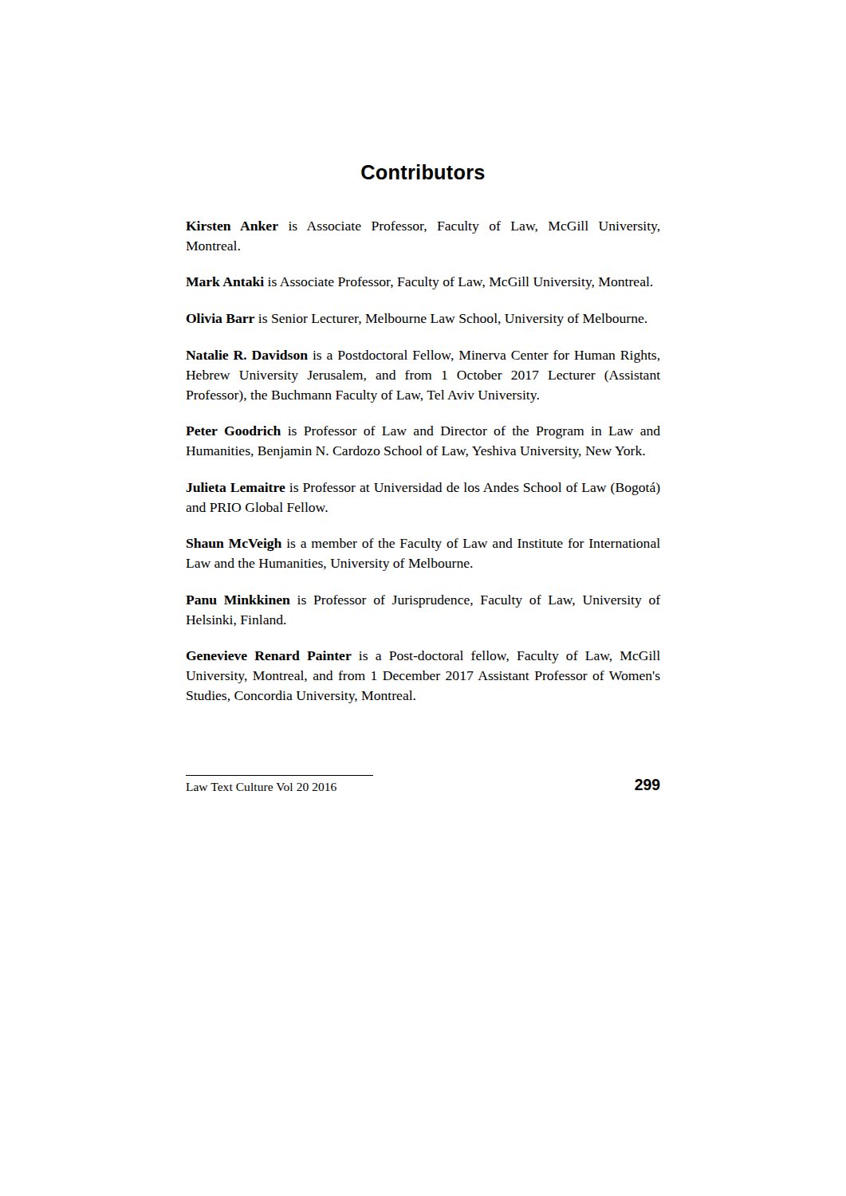Contributors
Kirsten Anker is Associate Professor, Faculty of Law, McGill University, Montreal.
Mark Antaki is Associate Professor, Faculty of Law, McGill University, Montreal.
Olivia Barr is Senior Lecturer, Melbourne Law School, University of Melbourne.
Natalie R. Davidson is a Postdoctoral Fellow, Minerva Center for Human Rights, Hebrew University Jerusalem, and from 1 October 2017 Lecturer (Assistant Professor), the Buchmann Faculty of Law, Tel Aviv University.
Peter Goodrich is Professor of Law and Director of the Program in Law and Humanities, Benjamin N. Cardozo School of Law, Yeshiva University, New York.
Julieta Lemaitre is Professor at Universidad de los Andes School of Law (Bogotá) and PRIO Global Fellow.
Shaun McVeigh is a member of the Faculty of Law and Institute for International Law and the Humanities, University of Melbourne.
Panu Minkkinen is Professor of Jurisprudence, Faculty of Law, University of Helsinki, Finland.
Genevieve Renard Painter is a Post-doctoral fellow, Faculty of Law, McGill University, Montreal, and from 1 December 2017 Assistant Professor of Women's Studies, Concordia University, Montreal.
Law Text Culture Vol 20 2016
299